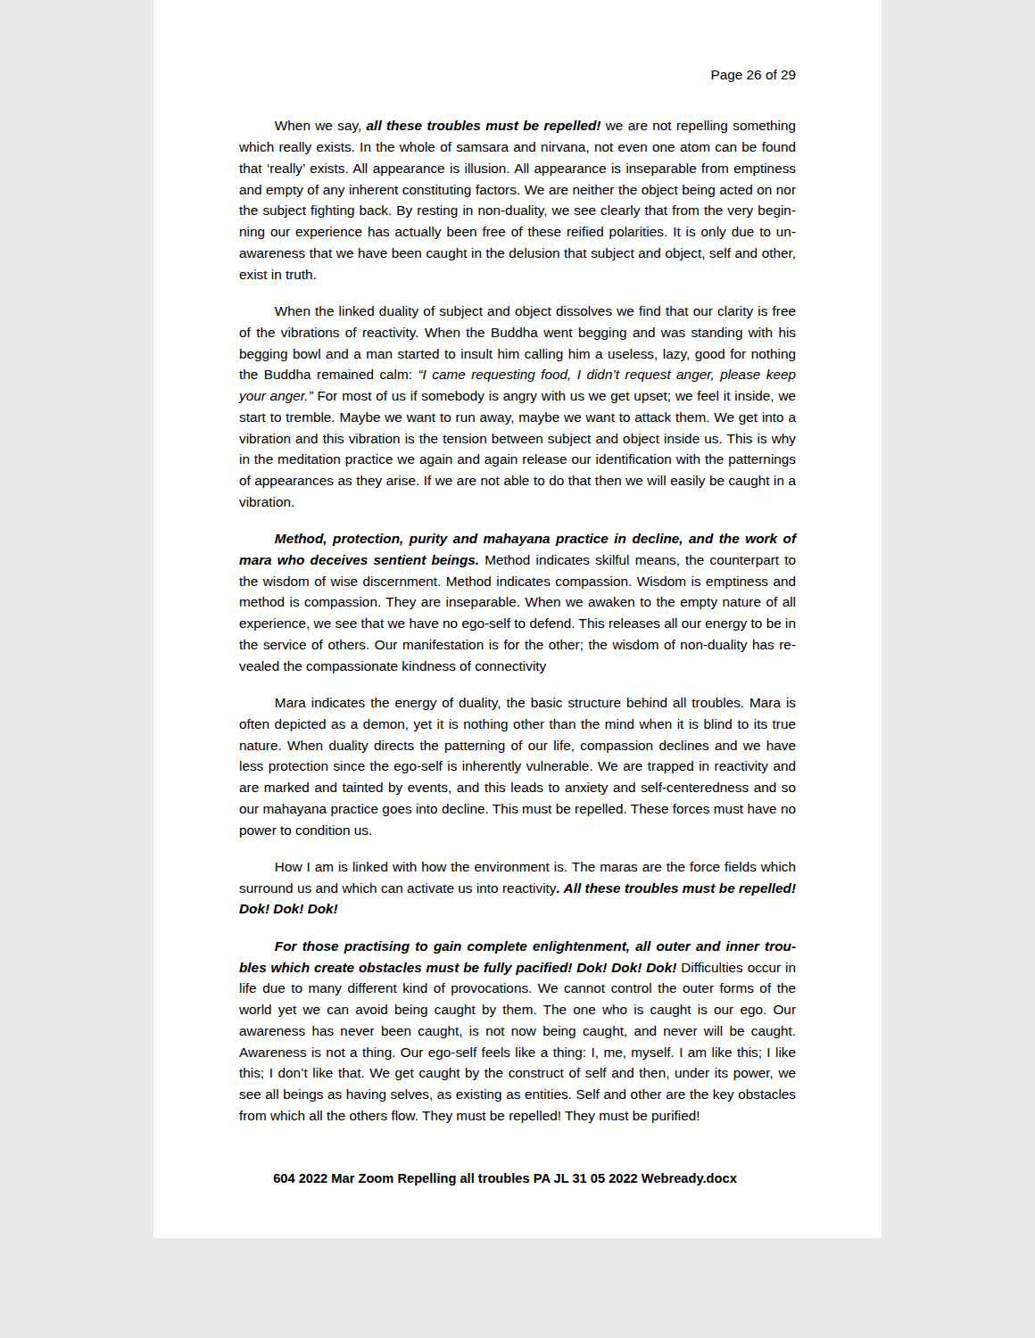Page 26 of 29
When we say, all these troubles must be repelled! we are not repelling something which really exists. In the whole of samsara and nirvana, not even one atom can be found that ‘really’ exists. All appearance is illusion. All appearance is inseparable from emptiness and empty of any inherent constituting factors. We are neither the object being acted on nor the subject fighting back. By resting in non-duality, we see clearly that from the very beginning our experience has actually been free of these reified polarities. It is only due to unawareness that we have been caught in the delusion that subject and object, self and other, exist in truth.
When the linked duality of subject and object dissolves we find that our clarity is free of the vibrations of reactivity. When the Buddha went begging and was standing with his begging bowl and a man started to insult him calling him a useless, lazy, good for nothing the Buddha remained calm: “I came requesting food, I didn’t request anger, please keep your anger.” For most of us if somebody is angry with us we get upset; we feel it inside, we start to tremble. Maybe we want to run away, maybe we want to attack them. We get into a vibration and this vibration is the tension between subject and object inside us. This is why in the meditation practice we again and again release our identification with the patternings of appearances as they arise. If we are not able to do that then we will easily be caught in a vibration.
Method, protection, purity and mahayana practice in decline, and the work of mara who deceives sentient beings. Method indicates skilful means, the counterpart to the wisdom of wise discernment. Method indicates compassion. Wisdom is emptiness and method is compassion. They are inseparable. When we awaken to the empty nature of all experience, we see that we have no ego-self to defend. This releases all our energy to be in the service of others. Our manifestation is for the other; the wisdom of non-duality has revealed the compassionate kindness of connectivity
Mara indicates the energy of duality, the basic structure behind all troubles. Mara is often depicted as a demon, yet it is nothing other than the mind when it is blind to its true nature. When duality directs the patterning of our life, compassion declines and we have less protection since the ego-self is inherently vulnerable. We are trapped in reactivity and are marked and tainted by events, and this leads to anxiety and self-centeredness and so our mahayana practice goes into decline. This must be repelled. These forces must have no power to condition us.
How I am is linked with how the environment is. The maras are the force fields which surround us and which can activate us into reactivity. All these troubles must be repelled! Dok! Dok! Dok!
For those practising to gain complete enlightenment, all outer and inner troubles which create obstacles must be fully pacified! Dok! Dok! Dok! Difficulties occur in life due to many different kind of provocations. We cannot control the outer forms of the world yet we can avoid being caught by them. The one who is caught is our ego. Our awareness has never been caught, is not now being caught, and never will be caught. Awareness is not a thing. Our ego-self feels like a thing: I, me, myself. I am like this; I like this; I don’t like that. We get caught by the construct of self and then, under its power, we see all beings as having selves, as existing as entities. Self and other are the key obstacles from which all the others flow. They must be repelled! They must be purified!
604 2022 Mar Zoom Repelling all troubles PA JL 31 05 2022 Webready.docx